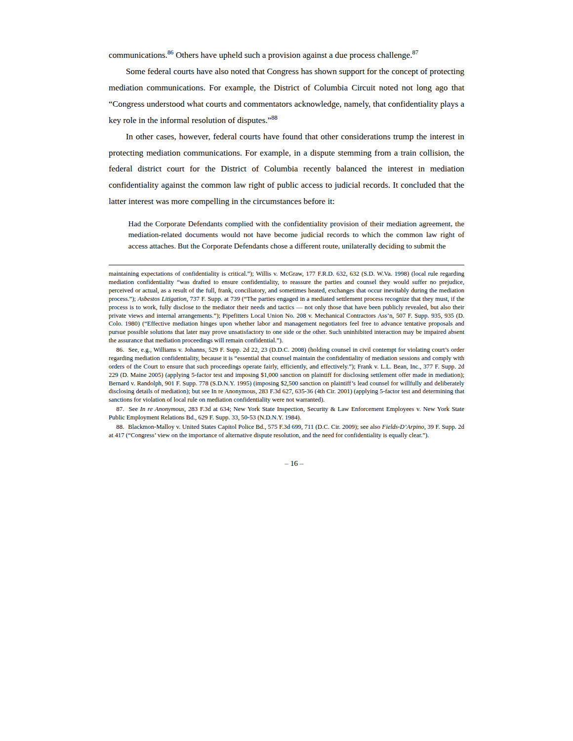communications.86 Others have upheld such a provision against a due process challenge.87
Some federal courts have also noted that Congress has shown support for the concept of protecting mediation communications. For example, the District of Columbia Circuit noted not long ago that “Congress understood what courts and commentators acknowledge, namely, that confidentiality plays a key role in the informal resolution of disputes.”88
In other cases, however, federal courts have found that other considerations trump the interest in protecting mediation communications. For example, in a dispute stemming from a train collision, the federal district court for the District of Columbia recently balanced the interest in mediation confidentiality against the common law right of public access to judicial records. It concluded that the latter interest was more compelling in the circumstances before it:
Had the Corporate Defendants complied with the confidentiality provision of their mediation agreement, the mediation-related documents would not have become judicial records to which the common law right of access attaches. But the Corporate Defendants chose a different route, unilaterally deciding to submit the
maintaining expectations of confidentiality is critical.”); Willis v. McGraw, 177 F.R.D. 632, 632 (S.D. W.Va. 1998) (local rule regarding mediation confidentiality “was drafted to ensure confidentiality, to reassure the parties and counsel they would suffer no prejudice, perceived or actual, as a result of the full, frank, conciliatory, and sometimes heated, exchanges that occur inevitably during the mediation process.”); Asbestos Litigation, 737 F. Supp. at 739 (“The parties engaged in a mediated settlement process recognize that they must, if the process is to work, fully disclose to the mediator their needs and tactics — not only those that have been publicly revealed, but also their private views and internal arrangements.”); Pipefitters Local Union No. 208 v. Mechanical Contractors Ass’n, 507 F. Supp. 935, 935 (D. Colo. 1980) (“Effective mediation hinges upon whether labor and management negotiators feel free to advance tentative proposals and pursue possible solutions that later may prove unsatisfactory to one side or the other. Such uninhibited interaction may be impaired absent the assurance that mediation proceedings will remain confidential.”).
86. See, e.g., Williams v. Johanns, 529 F. Supp. 2d 22, 23 (D.D.C. 2008) (holding counsel in civil contempt for violating court’s order regarding mediation confidentiality, because it is “essential that counsel maintain the confidentiality of mediation sessions and comply with orders of the Court to ensure that such proceedings operate fairly, efficiently, and effectively.”); Frank v. L.L. Bean, Inc., 377 F. Supp. 2d 229 (D. Maine 2005) (applying 5-factor test and imposing $1,000 sanction on plaintiff for disclosing settlement offer made in mediation); Bernard v. Randolph, 901 F. Supp. 778 (S.D.N.Y. 1995) (imposing $2,500 sanction on plaintiff’s lead counsel for willfully and deliberately disclosing details of mediation); but see In re Anonymous, 283 F.3d 627, 635-36 (4th Cir. 2001) (applying 5-factor test and determining that sanctions for violation of local rule on mediation confidentiality were not warranted).
87. See In re Anonymous, 283 F.3d at 634; New York State Inspection, Security & Law Enforcement Employees v. New York State Public Employment Relations Bd., 629 F. Supp. 33, 50-53 (N.D.N.Y. 1984).
88. Blackmon-Malloy v. United States Capitol Police Bd., 575 F.3d 699, 711 (D.C. Cir. 2009); see also Fields-D’Arpino, 39 F. Supp. 2d at 417 (“Congress’ view on the importance of alternative dispute resolution, and the need for confidentiality is equally clear.”).
– 16 –